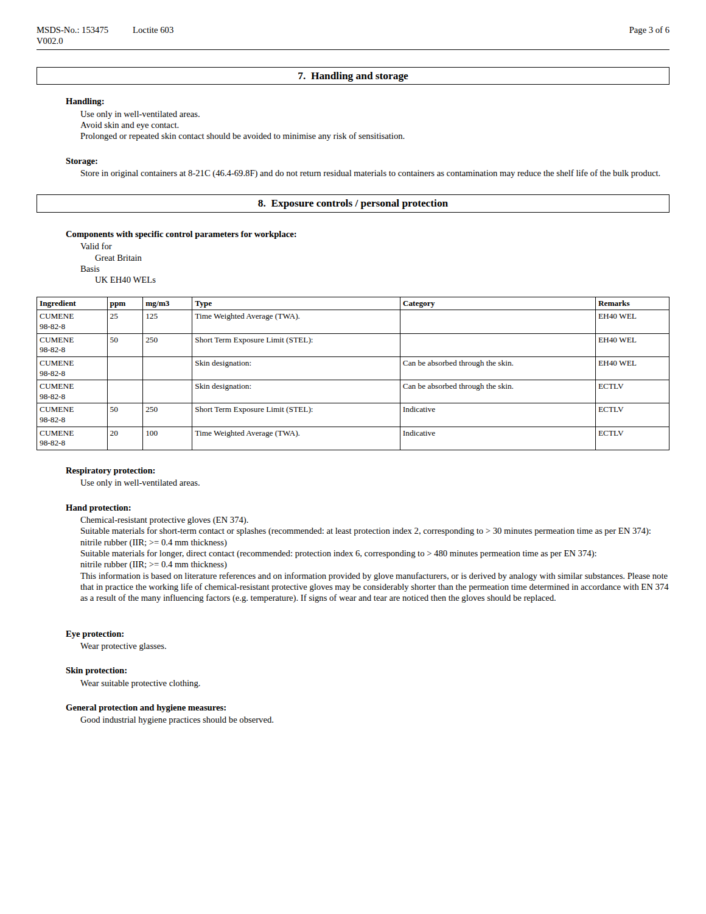MSDS-No.: 153475
V002.0
Loctite 603
Page 3 of 6
7. Handling and storage
Handling:
Use only in well-ventilated areas.
Avoid skin and eye contact.
Prolonged or repeated skin contact should be avoided to minimise any risk of sensitisation.
Storage:
Store in original containers at 8-21C (46.4-69.8F) and do not return residual materials to containers as contamination may reduce the shelf life of the bulk product.
8. Exposure controls / personal protection
Components with specific control parameters for workplace:
Valid for
Great Britain
Basis
UK EH40 WELs
| Ingredient | ppm | mg/m3 | Type | Category | Remarks |
| --- | --- | --- | --- | --- | --- |
| CUMENE 98-82-8 | 25 | 125 | Time Weighted Average (TWA). | | EH40 WEL |
| CUMENE 98-82-8 | 50 | 250 | Short Term Exposure Limit (STEL): | | EH40 WEL |
| CUMENE 98-82-8 | | | Skin designation: | Can be absorbed through the skin. | EH40 WEL |
| CUMENE 98-82-8 | | | Skin designation: | Can be absorbed through the skin. | ECTLV |
| CUMENE 98-82-8 | 50 | 250 | Short Term Exposure Limit (STEL): | Indicative | ECTLV |
| CUMENE 98-82-8 | 20 | 100 | Time Weighted Average (TWA). | Indicative | ECTLV |
Respiratory protection:
Use only in well-ventilated areas.
Hand protection:
Chemical-resistant protective gloves (EN 374).
Suitable materials for short-term contact or splashes (recommended: at least protection index 2, corresponding to > 30 minutes permeation time as per EN 374):
nitrile rubber (IIR; >= 0.4 mm thickness)
Suitable materials for longer, direct contact (recommended: protection index 6, corresponding to > 480 minutes permeation time as per EN 374):
nitrile rubber (IIR; >= 0.4 mm thickness)
This information is based on literature references and on information provided by glove manufacturers, or is derived by analogy with similar substances. Please note that in practice the working life of chemical-resistant protective gloves may be considerably shorter than the permeation time determined in accordance with EN 374 as a result of the many influencing factors (e.g. temperature). If signs of wear and tear are noticed then the gloves should be replaced.
Eye protection:
Wear protective glasses.
Skin protection:
Wear suitable protective clothing.
General protection and hygiene measures:
Good industrial hygiene practices should be observed.